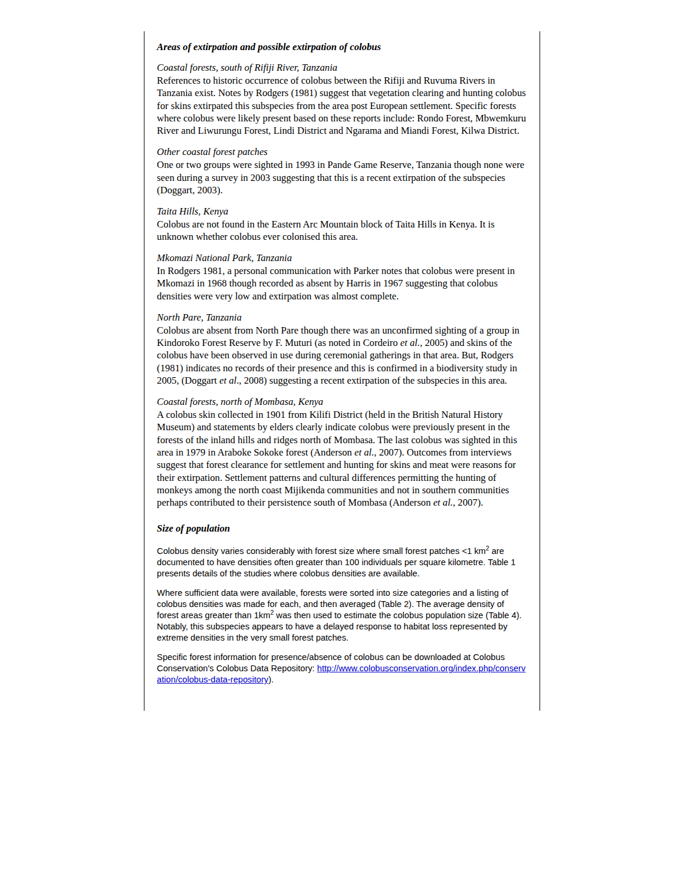Areas of extirpation and possible extirpation of colobus
Coastal forests, south of Rifiji River, Tanzania
References to historic occurrence of colobus between the Rifiji and Ruvuma Rivers in Tanzania exist. Notes by Rodgers (1981) suggest that vegetation clearing and hunting colobus for skins extirpated this subspecies from the area post European settlement. Specific forests where colobus were likely present based on these reports include: Rondo Forest, Mbwemkuru River and Liwurungu Forest, Lindi District and Ngarama and Miandi Forest, Kilwa District.
Other coastal forest patches
One or two groups were sighted in 1993 in Pande Game Reserve, Tanzania though none were seen during a survey in 2003 suggesting that this is a recent extirpation of the subspecies (Doggart, 2003).
Taita Hills, Kenya
Colobus are not found in the Eastern Arc Mountain block of Taita Hills in Kenya. It is unknown whether colobus ever colonised this area.
Mkomazi National Park, Tanzania
In Rodgers 1981, a personal communication with Parker notes that colobus were present in Mkomazi in 1968 though recorded as absent by Harris in 1967 suggesting that colobus densities were very low and extirpation was almost complete.
North Pare, Tanzania
Colobus are absent from North Pare though there was an unconfirmed sighting of a group in Kindoroko Forest Reserve by F. Muturi (as noted in Cordeiro et al., 2005) and skins of the colobus have been observed in use during ceremonial gatherings in that area. But, Rodgers (1981) indicates no records of their presence and this is confirmed in a biodiversity study in 2005, (Doggart et al., 2008) suggesting a recent extirpation of the subspecies in this area.
Coastal forests, north of Mombasa, Kenya
A colobus skin collected in 1901 from Kilifi District (held in the British Natural History Museum) and statements by elders clearly indicate colobus were previously present in the forests of the inland hills and ridges north of Mombasa. The last colobus was sighted in this area in 1979 in Araboke Sokoke forest (Anderson et al., 2007). Outcomes from interviews suggest that forest clearance for settlement and hunting for skins and meat were reasons for their extirpation. Settlement patterns and cultural differences permitting the hunting of monkeys among the north coast Mijikenda communities and not in southern communities perhaps contributed to their persistence south of Mombasa (Anderson et al., 2007).
Size of population
Colobus density varies considerably with forest size where small forest patches <1 km2 are documented to have densities often greater than 100 individuals per square kilometre. Table 1 presents details of the studies where colobus densities are available.
Where sufficient data were available, forests were sorted into size categories and a listing of colobus densities was made for each, and then averaged (Table 2). The average density of forest areas greater than 1km2 was then used to estimate the colobus population size (Table 4). Notably, this subspecies appears to have a delayed response to habitat loss represented by extreme densities in the very small forest patches.
Specific forest information for presence/absence of colobus can be downloaded at Colobus Conservation's Colobus Data Repository: http://www.colobusconservation.org/index.php/conservation/colobus-data-repository).